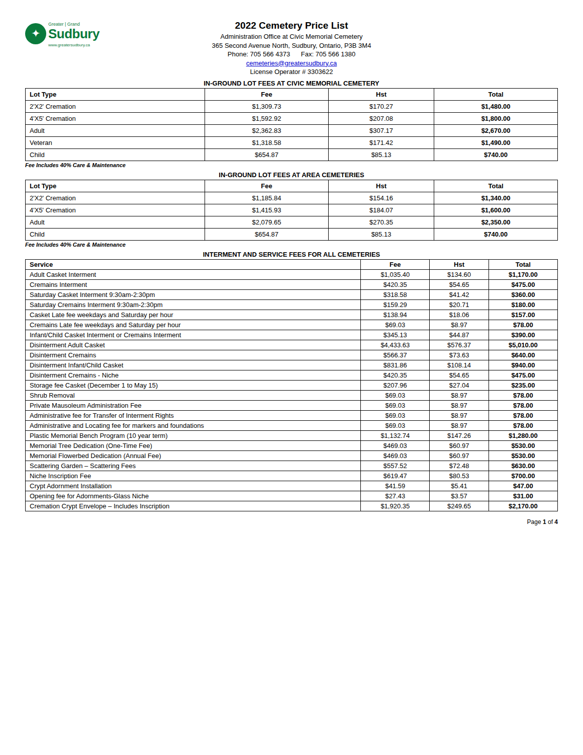✦Greater | Grand
Sudbury
www.greatersudbury.ca
2022 Cemetery Price List
Administration Office at Civic Memorial Cemetery
365 Second Avenue North, Sudbury, Ontario, P3B 3M4
Phone: 705 566 4373 Fax: 705 566 1380
cemeteries@greatersudbury.ca
License Operator # 3303622
IN-GROUND LOT FEES AT CIVIC MEMORIAL CEMETERY
| Lot Type | Fee | Hst | Total |
| --- | --- | --- | --- |
| 2'X2' Cremation | $1,309.73 | $170.27 | $1,480.00 |
| 4'X5' Cremation | $1,592.92 | $207.08 | $1,800.00 |
| Adult | $2,362.83 | $307.17 | $2,670.00 |
| Veteran | $1,318.58 | $171.42 | $1,490.00 |
| Child | $654.87 | $85.13 | $740.00 |
Fee Includes 40% Care & Maintenance
IN-GROUND LOT FEES AT AREA CEMETERIES
| Lot Type | Fee | Hst | Total |
| --- | --- | --- | --- |
| 2'X2' Cremation | $1,185.84 | $154.16 | $1,340.00 |
| 4'X5' Cremation | $1,415.93 | $184.07 | $1,600.00 |
| Adult | $2,079.65 | $270.35 | $2,350.00 |
| Child | $654.87 | $85.13 | $740.00 |
Fee Includes 40% Care & Maintenance
INTERMENT AND SERVICE FEES FOR ALL CEMETERIES
| Service | Fee | Hst | Total |
| --- | --- | --- | --- |
| Adult Casket Interment | $1,035.40 | $134.60 | $1,170.00 |
| Cremains Interment | $420.35 | $54.65 | $475.00 |
| Saturday Casket Interment 9:30am-2:30pm | $318.58 | $41.42 | $360.00 |
| Saturday Cremains Interment 9:30am-2:30pm | $159.29 | $20.71 | $180.00 |
| Casket Late fee weekdays and Saturday per hour | $138.94 | $18.06 | $157.00 |
| Cremains Late fee weekdays and Saturday per hour | $69.03 | $8.97 | $78.00 |
| Infant/Child Casket Interment or Cremains Interment | $345.13 | $44.87 | $390.00 |
| Disinterment Adult Casket | $4,433.63 | $576.37 | $5,010.00 |
| Disinterment Cremains | $566.37 | $73.63 | $640.00 |
| Disinterment Infant/Child Casket | $831.86 | $108.14 | $940.00 |
| Disinterment Cremains - Niche | $420.35 | $54.65 | $475.00 |
| Storage fee Casket (December 1 to May 15) | $207.96 | $27.04 | $235.00 |
| Shrub Removal | $69.03 | $8.97 | $78.00 |
| Private Mausoleum Administration Fee | $69.03 | $8.97 | $78.00 |
| Administrative fee for Transfer of Interment Rights | $69.03 | $8.97 | $78.00 |
| Administrative and Locating fee for markers and foundations | $69.03 | $8.97 | $78.00 |
| Plastic Memorial Bench Program (10 year term) | $1,132.74 | $147.26 | $1,280.00 |
| Memorial Tree Dedication (One-Time Fee) | $469.03 | $60.97 | $530.00 |
| Memorial Flowerbed Dedication (Annual Fee) | $469.03 | $60.97 | $530.00 |
| Scattering Garden – Scattering Fees | $557.52 | $72.48 | $630.00 |
| Niche Inscription Fee | $619.47 | $80.53 | $700.00 |
| Crypt Adornment Installation | $41.59 | $5.41 | $47.00 |
| Opening fee for Adornments-Glass Niche | $27.43 | $3.57 | $31.00 |
| Cremation Crypt Envelope – Includes Inscription | $1,920.35 | $249.65 | $2,170.00 |
Page 1 of 4